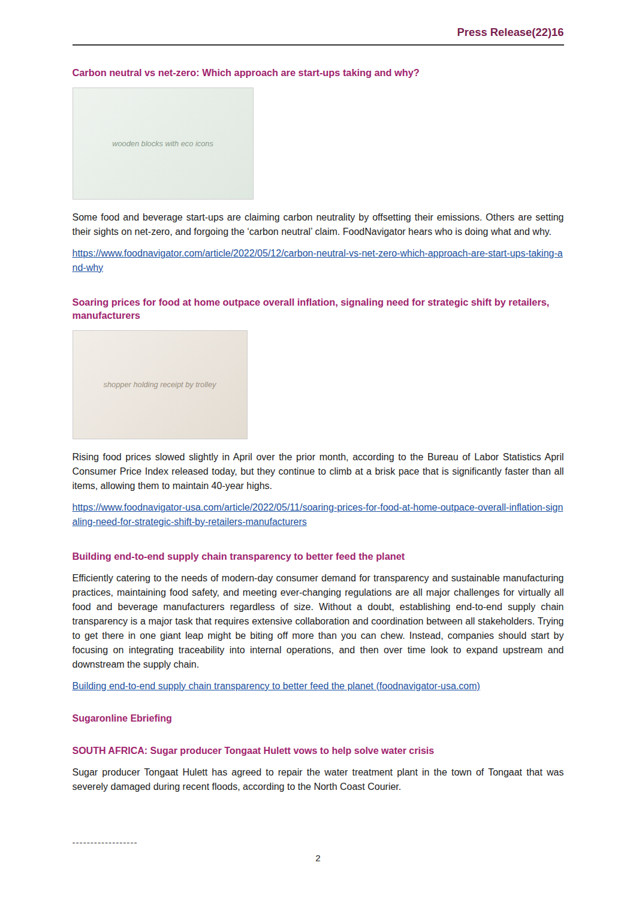Press Release(22)16
Carbon neutral vs net-zero: Which approach are start-ups taking and why?
wooden blocks with eco icons
Some food and beverage start-ups are claiming carbon neutrality by offsetting their emissions. Others are setting their sights on net-zero, and forgoing the ‘carbon neutral’ claim. FoodNavigator hears who is doing what and why.
https://www.foodnavigator.com/article/2022/05/12/carbon-neutral-vs-net-zero-which-approach-are-start-ups-taking-and-why
Soaring prices for food at home outpace overall inflation, signaling need for strategic shift by retailers, manufacturers
shopper holding receipt by trolley
Rising food prices slowed slightly in April over the prior month, according to the Bureau of Labor Statistics April Consumer Price Index released today, but they continue to climb at a brisk pace that is significantly faster than all items, allowing them to maintain 40-year highs.
https://www.foodnavigator-usa.com/article/2022/05/11/soaring-prices-for-food-at-home-outpace-overall-inflation-signaling-need-for-strategic-shift-by-retailers-manufacturers
Building end-to-end supply chain transparency to better feed the planet
Efficiently catering to the needs of modern-day consumer demand for transparency and sustainable manufacturing practices, maintaining food safety, and meeting ever-changing regulations are all major challenges for virtually all food and beverage manufacturers regardless of size. Without a doubt, establishing end-to-end supply chain transparency is a major task that requires extensive collaboration and coordination between all stakeholders. Trying to get there in one giant leap might be biting off more than you can chew. Instead, companies should start by focusing on integrating traceability into internal operations, and then over time look to expand upstream and downstream the supply chain.
Building end-to-end supply chain transparency to better feed the planet (foodnavigator-usa.com)
Sugaronline Ebriefing
SOUTH AFRICA: Sugar producer Tongaat Hulett vows to help solve water crisis
Sugar producer Tongaat Hulett has agreed to repair the water treatment plant in the town of Tongaat that was severely damaged during recent floods, according to the North Coast Courier.
------------------
2